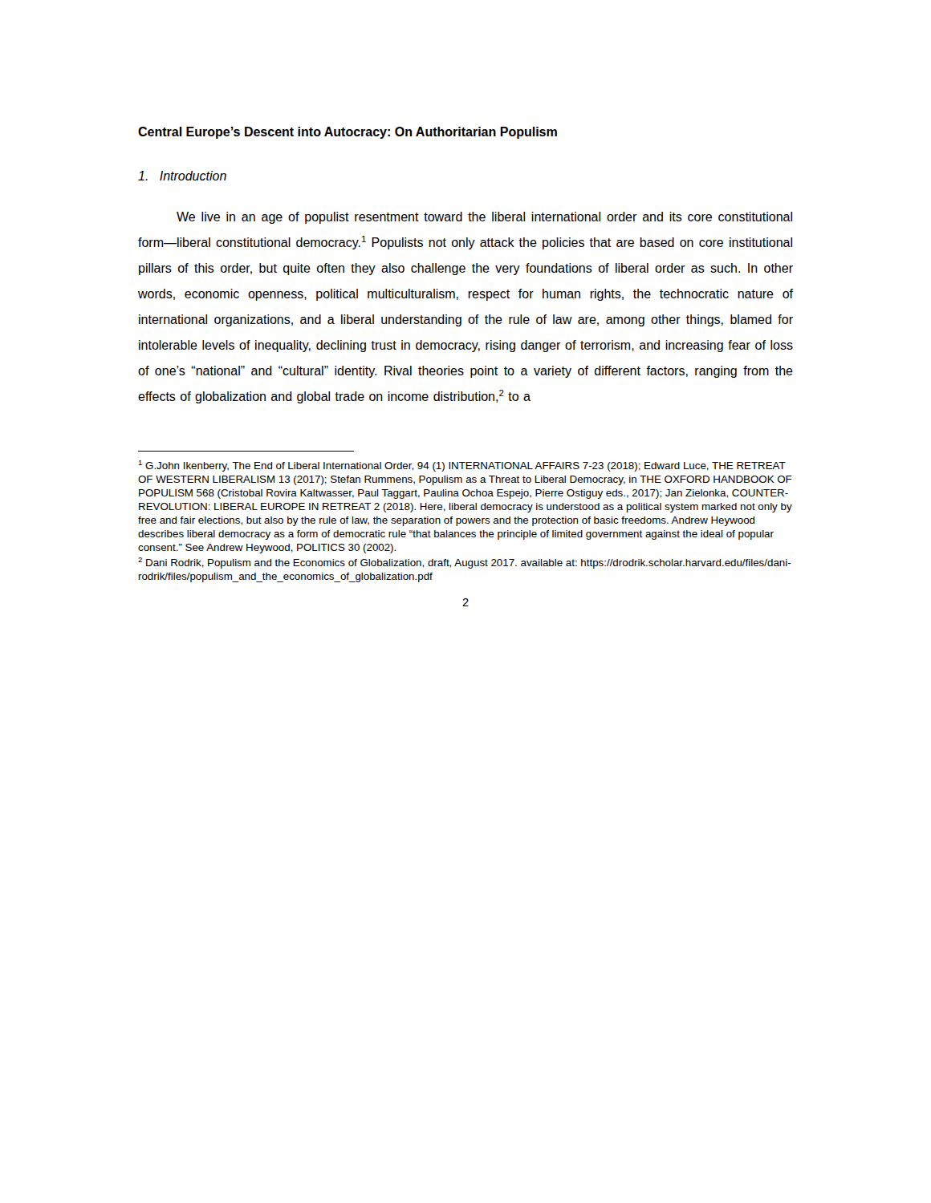Central Europe’s Descent into Autocracy: On Authoritarian Populism
1. Introduction
We live in an age of populist resentment toward the liberal international order and its core constitutional form—liberal constitutional democracy.1 Populists not only attack the policies that are based on core institutional pillars of this order, but quite often they also challenge the very foundations of liberal order as such. In other words, economic openness, political multiculturalism, respect for human rights, the technocratic nature of international organizations, and a liberal understanding of the rule of law are, among other things, blamed for intolerable levels of inequality, declining trust in democracy, rising danger of terrorism, and increasing fear of loss of one’s “national” and “cultural” identity. Rival theories point to a variety of different factors, ranging from the effects of globalization and global trade on income distribution,2 to a
1 G.John Ikenberry, The End of Liberal International Order, 94 (1) INTERNATIONAL AFFAIRS 7-23 (2018); Edward Luce, THE RETREAT OF WESTERN LIBERALISM 13 (2017); Stefan Rummens, Populism as a Threat to Liberal Democracy, in THE OXFORD HANDBOOK OF POPULISM 568 (Cristobal Rovira Kaltwasser, Paul Taggart, Paulina Ochoa Espejo, Pierre Ostiguy eds., 2017); Jan Zielonka, COUNTER-REVOLUTION: LIBERAL EUROPE IN RETREAT 2 (2018). Here, liberal democracy is understood as a political system marked not only by free and fair elections, but also by the rule of law, the separation of powers and the protection of basic freedoms. Andrew Heywood describes liberal democracy as a form of democratic rule “that balances the principle of limited government against the ideal of popular consent.” See Andrew Heywood, POLITICS 30 (2002).
2 Dani Rodrik, Populism and the Economics of Globalization, draft, August 2017. available at: https://drodrik.scholar.harvard.edu/files/dani-rodrik/files/populism_and_the_economics_of_globalization.pdf
2